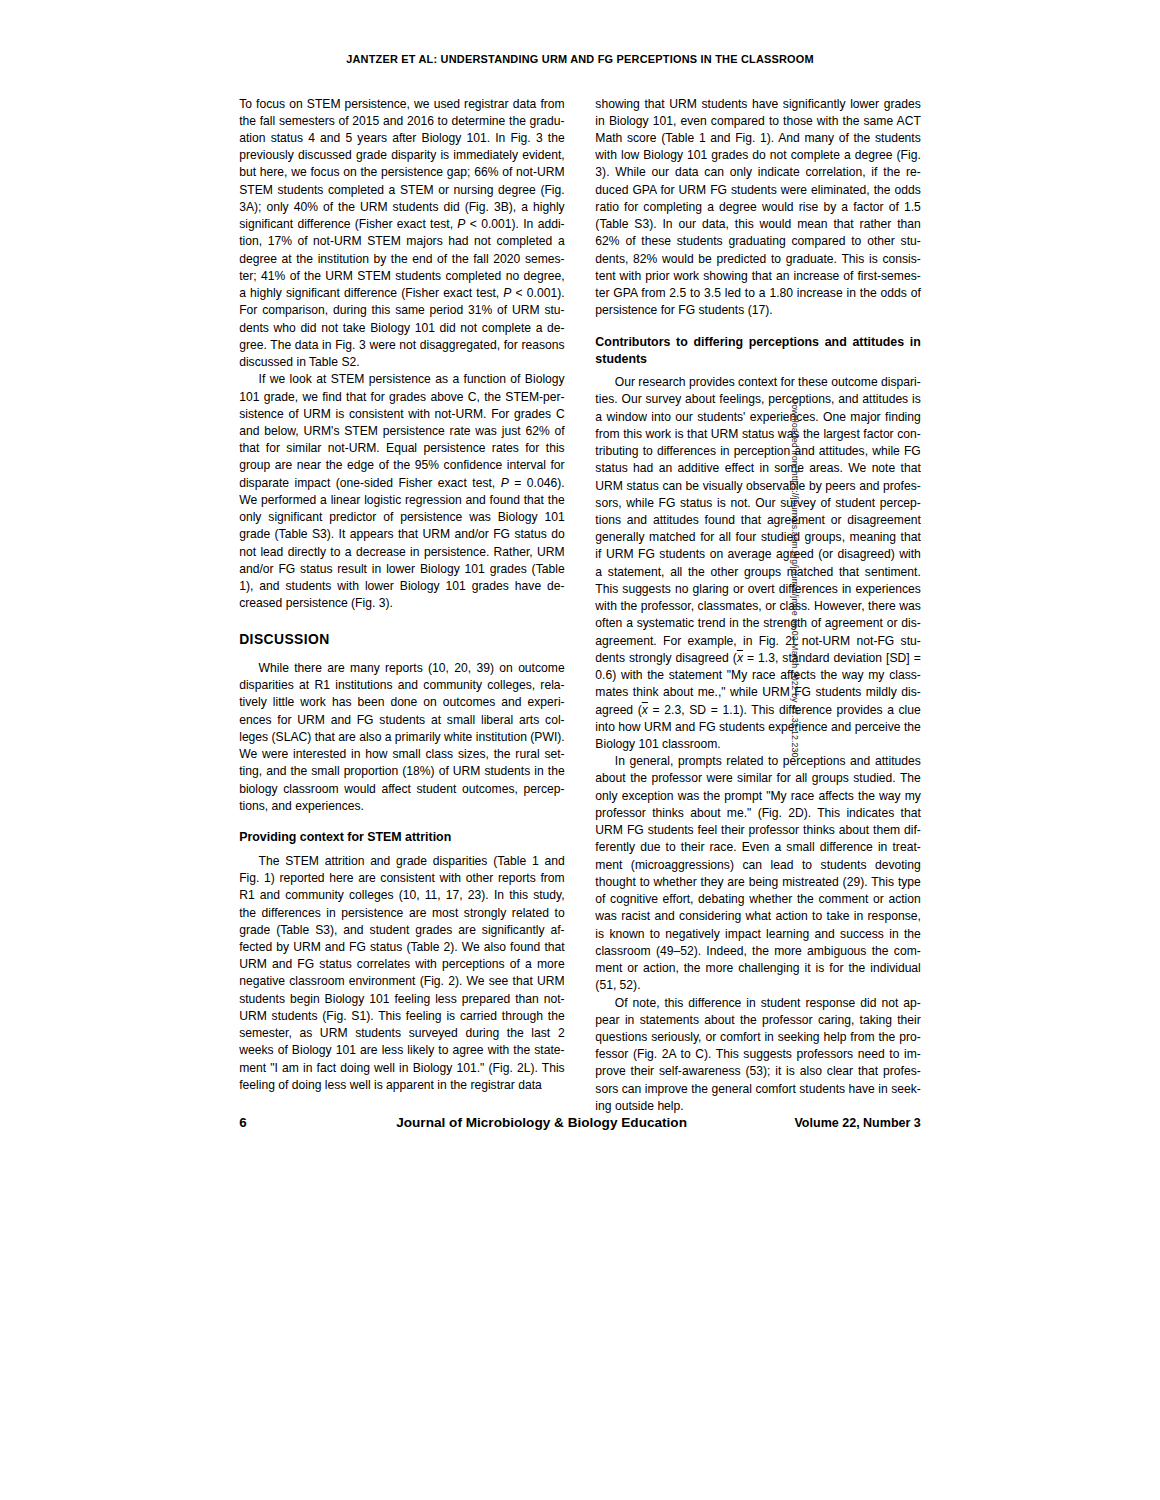Jantzer et al: Understanding URM and FG Perceptions in the Classroom
To focus on STEM persistence, we used registrar data from the fall semesters of 2015 and 2016 to determine the graduation status 4 and 5 years after Biology 101. In Fig. 3 the previously discussed grade disparity is immediately evident, but here, we focus on the persistence gap; 66% of not-URM STEM students completed a STEM or nursing degree (Fig. 3A); only 40% of the URM students did (Fig. 3B), a highly significant difference (Fisher exact test, P < 0.001). In addition, 17% of not-URM STEM majors had not completed a degree at the institution by the end of the fall 2020 semester; 41% of the URM STEM students completed no degree, a highly significant difference (Fisher exact test, P < 0.001). For comparison, during this same period 31% of URM students who did not take Biology 101 did not complete a degree. The data in Fig. 3 were not disaggregated, for reasons discussed in Table S2.
If we look at STEM persistence as a function of Biology 101 grade, we find that for grades above C, the STEM-persistence of URM is consistent with not-URM. For grades C and below, URM's STEM persistence rate was just 62% of that for similar not-URM. Equal persistence rates for this group are near the edge of the 95% confidence interval for disparate impact (one-sided Fisher exact test, P = 0.046). We performed a linear logistic regression and found that the only significant predictor of persistence was Biology 101 grade (Table S3). It appears that URM and/or FG status do not lead directly to a decrease in persistence. Rather, URM and/or FG status result in lower Biology 101 grades (Table 1), and students with lower Biology 101 grades have decreased persistence (Fig. 3).
Discussion
While there are many reports (10, 20, 39) on outcome disparities at R1 institutions and community colleges, relatively little work has been done on outcomes and experiences for URM and FG students at small liberal arts colleges (SLAC) that are also a primarily white institution (PWI). We were interested in how small class sizes, the rural setting, and the small proportion (18%) of URM students in the biology classroom would affect student outcomes, perceptions, and experiences.
Providing context for STEM attrition
The STEM attrition and grade disparities (Table 1 and Fig. 1) reported here are consistent with other reports from R1 and community colleges (10, 11, 17, 23). In this study, the differences in persistence are most strongly related to grade (Table S3), and student grades are significantly affected by URM and FG status (Table 2). We also found that URM and FG status correlates with perceptions of a more negative classroom environment (Fig. 2). We see that URM students begin Biology 101 feeling less prepared than not-URM students (Fig. S1). This feeling is carried through the semester, as URM students surveyed during the last 2 weeks of Biology 101 are less likely to agree with the statement "I am in fact doing well in Biology 101." (Fig. 2L). This feeling of doing less well is apparent in the registrar data
showing that URM students have significantly lower grades in Biology 101, even compared to those with the same ACT Math score (Table 1 and Fig. 1). And many of the students with low Biology 101 grades do not complete a degree (Fig. 3). While our data can only indicate correlation, if the reduced GPA for URM FG students were eliminated, the odds ratio for completing a degree would rise by a factor of 1.5 (Table S3). In our data, this would mean that rather than 62% of these students graduating compared to other students, 82% would be predicted to graduate. This is consistent with prior work showing that an increase of first-semester GPA from 2.5 to 3.5 led to a 1.80 increase in the odds of persistence for FG students (17).
Contributors to differing perceptions and attitudes in students
Our research provides context for these outcome disparities. Our survey about feelings, perceptions, and attitudes is a window into our students' experiences. One major finding from this work is that URM status was the largest factor contributing to differences in perception and attitudes, while FG status had an additive effect in some areas. We note that URM status can be visually observable by peers and professors, while FG status is not. Our survey of student perceptions and attitudes found that agreement or disagreement generally matched for all four studied groups, meaning that if URM FG students on average agreed (or disagreed) with a statement, all the other groups matched that sentiment. This suggests no glaring or overt differences in experiences with the professor, classmates, or class. However, there was often a systematic trend in the strength of agreement or disagreement. For example, in Fig. 2I not-URM not-FG students strongly disagreed (x = 1.3, standard deviation [SD] = 0.6) with the statement "My race affects the way my classmates think about me.," while URM FG students mildly disagreed (x = 2.3, SD = 1.1). This difference provides a clue into how URM and FG students experience and perceive the Biology 101 classroom.
In general, prompts related to perceptions and attitudes about the professor were similar for all groups studied. The only exception was the prompt "My race affects the way my professor thinks about me." (Fig. 2D). This indicates that URM FG students feel their professor thinks about them differently due to their race. Even a small difference in treatment (microaggressions) can lead to students devoting thought to whether they are being mistreated (29). This type of cognitive effort, debating whether the comment or action was racist and considering what action to take in response, is known to negatively impact learning and success in the classroom (49–52). Indeed, the more ambiguous the comment or action, the more challenging it is for the individual (51, 52).
Of note, this difference in student response did not appear in statements about the professor caring, taking their questions seriously, or comfort in seeking help from the professor (Fig. 2A to C). This suggests professors need to improve their self-awareness (53); it is also clear that professors can improve the general comfort students have in seeking outside help.
6
Journal of Microbiology & Biology Education
Volume 22, Number 3
Downloaded from https://journals.asm.org/journal/jmbe on 03 March 2022 by 47.32.12.230.